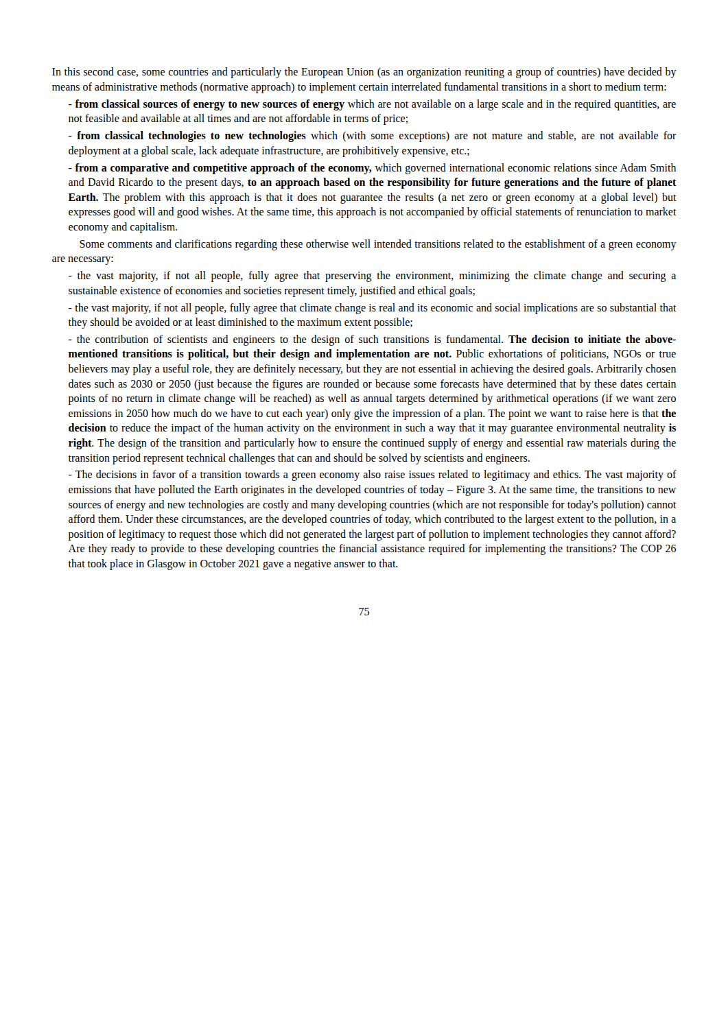In this second case, some countries and particularly the European Union (as an organization reuniting a group of countries) have decided by means of administrative methods (normative approach) to implement certain interrelated fundamental transitions in a short to medium term:
- from classical sources of energy to new sources of energy which are not available on a large scale and in the required quantities, are not feasible and available at all times and are not affordable in terms of price;
- from classical technologies to new technologies which (with some exceptions) are not mature and stable, are not available for deployment at a global scale, lack adequate infrastructure, are prohibitively expensive, etc.;
- from a comparative and competitive approach of the economy, which governed international economic relations since Adam Smith and David Ricardo to the present days, to an approach based on the responsibility for future generations and the future of planet Earth. The problem with this approach is that it does not guarantee the results (a net zero or green economy at a global level) but expresses good will and good wishes. At the same time, this approach is not accompanied by official statements of renunciation to market economy and capitalism.
Some comments and clarifications regarding these otherwise well intended transitions related to the establishment of a green economy are necessary:
- the vast majority, if not all people, fully agree that preserving the environment, minimizing the climate change and securing a sustainable existence of economies and societies represent timely, justified and ethical goals;
- the vast majority, if not all people, fully agree that climate change is real and its economic and social implications are so substantial that they should be avoided or at least diminished to the maximum extent possible;
- the contribution of scientists and engineers to the design of such transitions is fundamental. The decision to initiate the above-mentioned transitions is political, but their design and implementation are not. Public exhortations of politicians, NGOs or true believers may play a useful role, they are definitely necessary, but they are not essential in achieving the desired goals. Arbitrarily chosen dates such as 2030 or 2050 (just because the figures are rounded or because some forecasts have determined that by these dates certain points of no return in climate change will be reached) as well as annual targets determined by arithmetical operations (if we want zero emissions in 2050 how much do we have to cut each year) only give the impression of a plan. The point we want to raise here is that the decision to reduce the impact of the human activity on the environment in such a way that it may guarantee environmental neutrality is right. The design of the transition and particularly how to ensure the continued supply of energy and essential raw materials during the transition period represent technical challenges that can and should be solved by scientists and engineers.
- The decisions in favor of a transition towards a green economy also raise issues related to legitimacy and ethics. The vast majority of emissions that have polluted the Earth originates in the developed countries of today – Figure 3. At the same time, the transitions to new sources of energy and new technologies are costly and many developing countries (which are not responsible for today's pollution) cannot afford them. Under these circumstances, are the developed countries of today, which contributed to the largest extent to the pollution, in a position of legitimacy to request those which did not generated the largest part of pollution to implement technologies they cannot afford? Are they ready to provide to these developing countries the financial assistance required for implementing the transitions? The COP 26 that took place in Glasgow in October 2021 gave a negative answer to that.
75